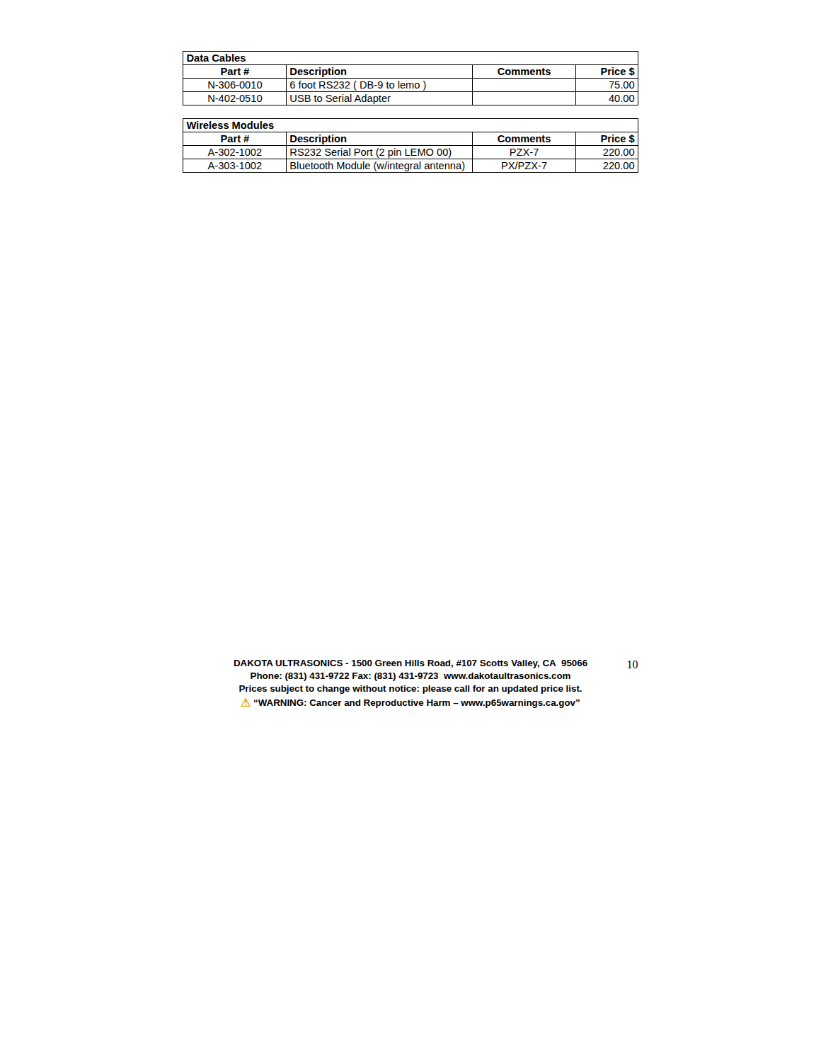| Data Cables |
| Part # | Description | Comments | Price $ |
| N-306-0010 | 6 foot RS232 ( DB-9 to lemo ) | | 75.00 |
| N-402-0510 | USB to Serial Adapter | | 40.00 |
| Wireless Modules |
| Part # | Description | Comments | Price $ |
| A-302-1002 | RS232 Serial Port (2 pin LEMO 00) | PZX-7 | 220.00 |
| A-303-1002 | Bluetooth Module (w/integral antenna) | PX/PZX-7 | 220.00 |
10 DAKOTA ULTRASONICS - 1500 Green Hills Road, #107 Scotts Valley, CA 95066
Phone: (831) 431-9722 Fax: (831) 431-9723 www.dakotaultrasonics.com
Prices subject to change without notice: please call for an updated price list.
⚠ “WARNING: Cancer and Reproductive Harm – www.p65warnings.ca.gov”